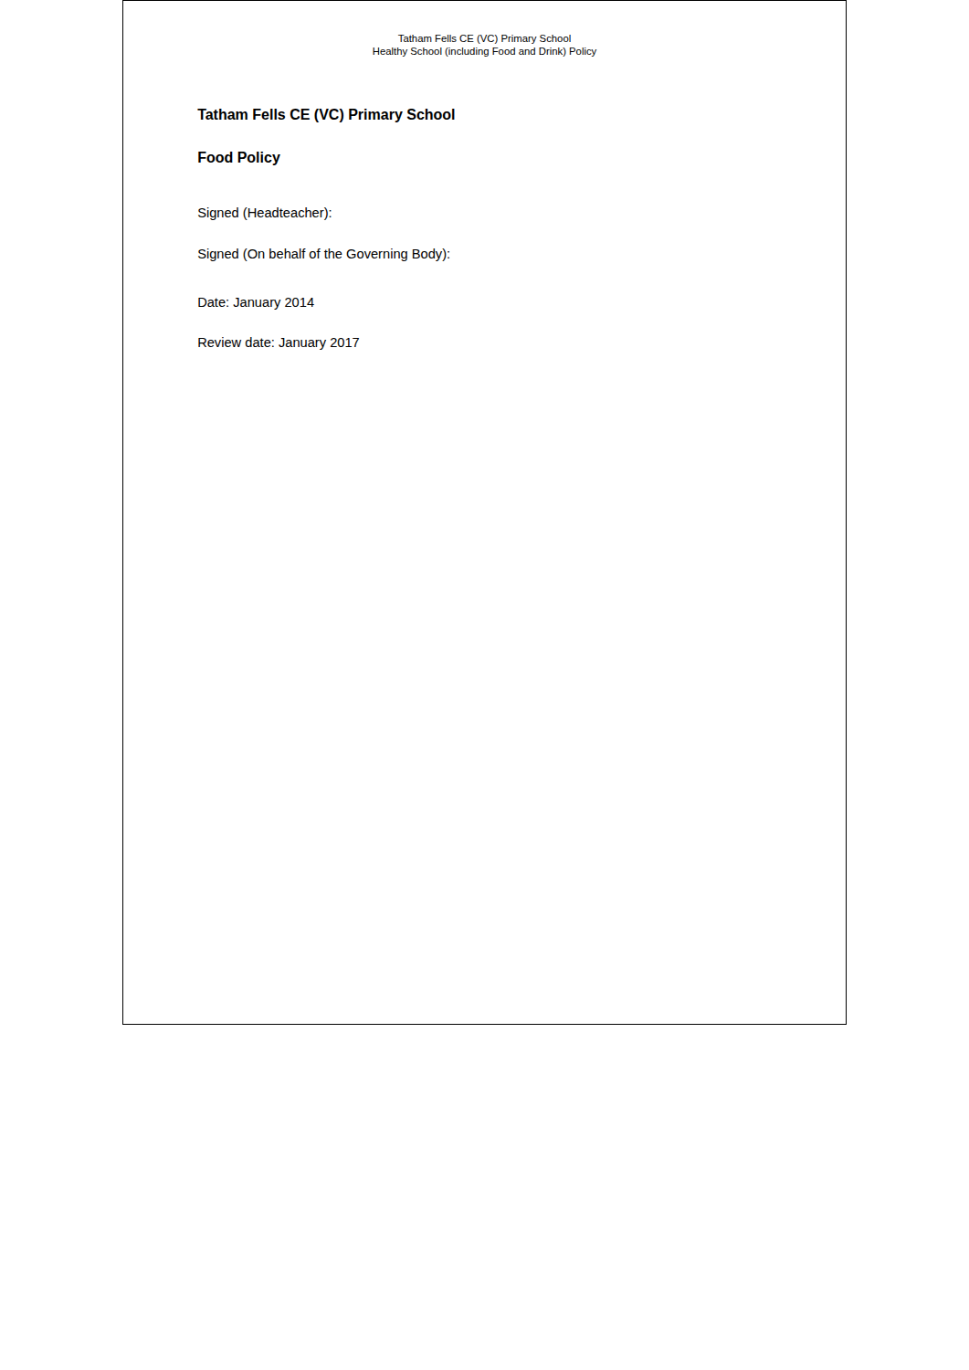Tatham Fells CE (VC) Primary School
Healthy School (including Food and Drink) Policy
Tatham Fells CE (VC) Primary School
Food Policy
Signed (Headteacher):
Signed (On behalf of the Governing Body):
Date: January 2014
Review date: January 2017